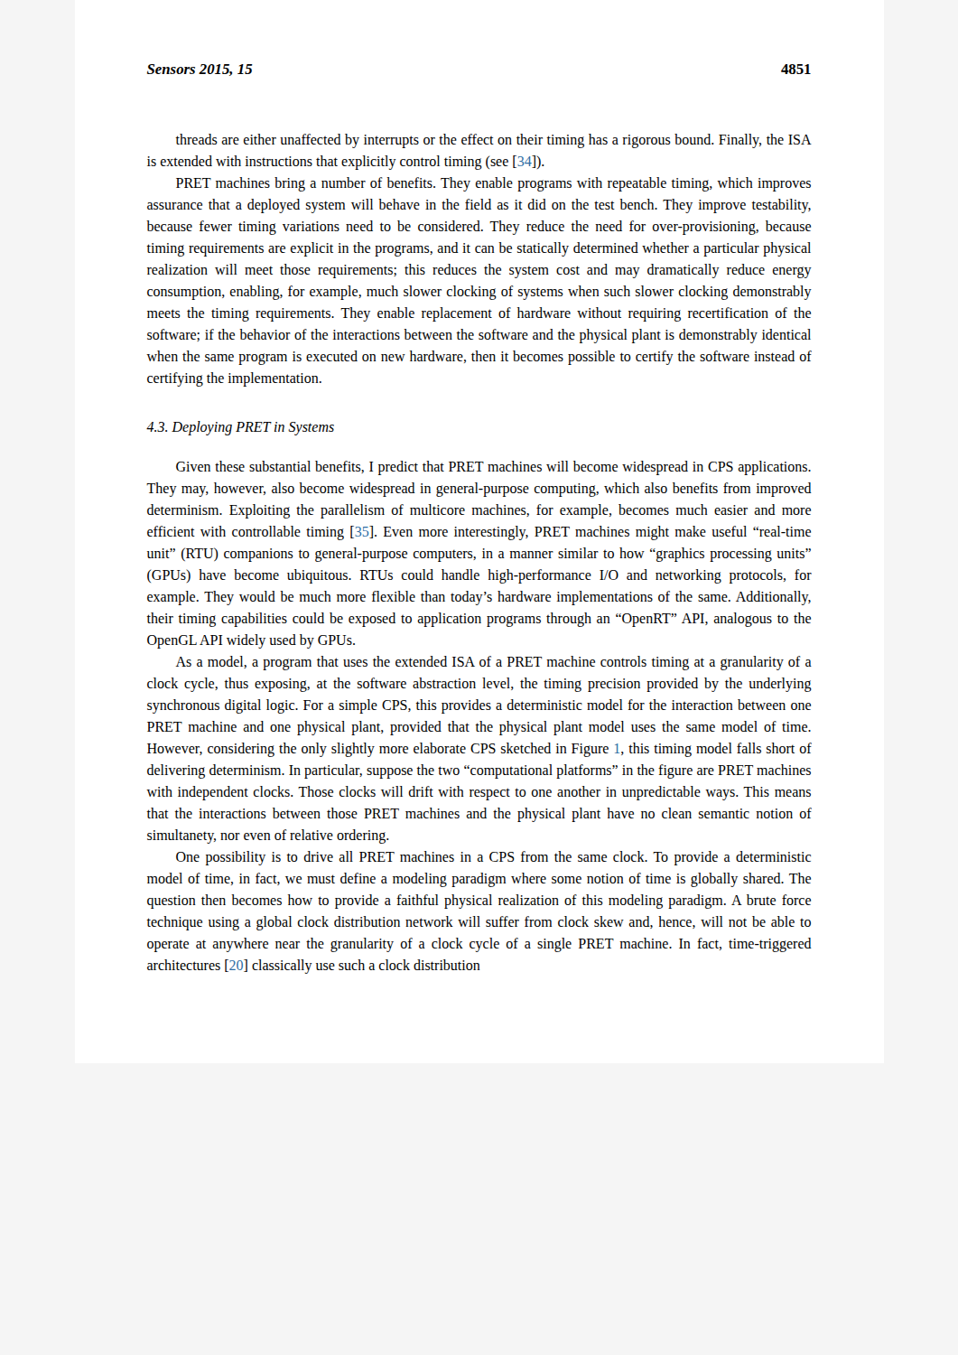Sensors 2015, 15 4851
threads are either unaffected by interrupts or the effect on their timing has a rigorous bound. Finally, the ISA is extended with instructions that explicitly control timing (see [34]).
PRET machines bring a number of benefits. They enable programs with repeatable timing, which improves assurance that a deployed system will behave in the field as it did on the test bench. They improve testability, because fewer timing variations need to be considered. They reduce the need for over-provisioning, because timing requirements are explicit in the programs, and it can be statically determined whether a particular physical realization will meet those requirements; this reduces the system cost and may dramatically reduce energy consumption, enabling, for example, much slower clocking of systems when such slower clocking demonstrably meets the timing requirements. They enable replacement of hardware without requiring recertification of the software; if the behavior of the interactions between the software and the physical plant is demonstrably identical when the same program is executed on new hardware, then it becomes possible to certify the software instead of certifying the implementation.
4.3. Deploying PRET in Systems
Given these substantial benefits, I predict that PRET machines will become widespread in CPS applications. They may, however, also become widespread in general-purpose computing, which also benefits from improved determinism. Exploiting the parallelism of multicore machines, for example, becomes much easier and more efficient with controllable timing [35]. Even more interestingly, PRET machines might make useful “real-time unit” (RTU) companions to general-purpose computers, in a manner similar to how “graphics processing units” (GPUs) have become ubiquitous. RTUs could handle high-performance I/O and networking protocols, for example. They would be much more flexible than today’s hardware implementations of the same. Additionally, their timing capabilities could be exposed to application programs through an “OpenRT” API, analogous to the OpenGL API widely used by GPUs.
As a model, a program that uses the extended ISA of a PRET machine controls timing at a granularity of a clock cycle, thus exposing, at the software abstraction level, the timing precision provided by the underlying synchronous digital logic. For a simple CPS, this provides a deterministic model for the interaction between one PRET machine and one physical plant, provided that the physical plant model uses the same model of time. However, considering the only slightly more elaborate CPS sketched in Figure 1, this timing model falls short of delivering determinism. In particular, suppose the two “computational platforms” in the figure are PRET machines with independent clocks. Those clocks will drift with respect to one another in unpredictable ways. This means that the interactions between those PRET machines and the physical plant have no clean semantic notion of simultanety, nor even of relative ordering.
One possibility is to drive all PRET machines in a CPS from the same clock. To provide a deterministic model of time, in fact, we must define a modeling paradigm where some notion of time is globally shared. The question then becomes how to provide a faithful physical realization of this modeling paradigm. A brute force technique using a global clock distribution network will suffer from clock skew and, hence, will not be able to operate at anywhere near the granularity of a clock cycle of a single PRET machine. In fact, time-triggered architectures [20] classically use such a clock distribution